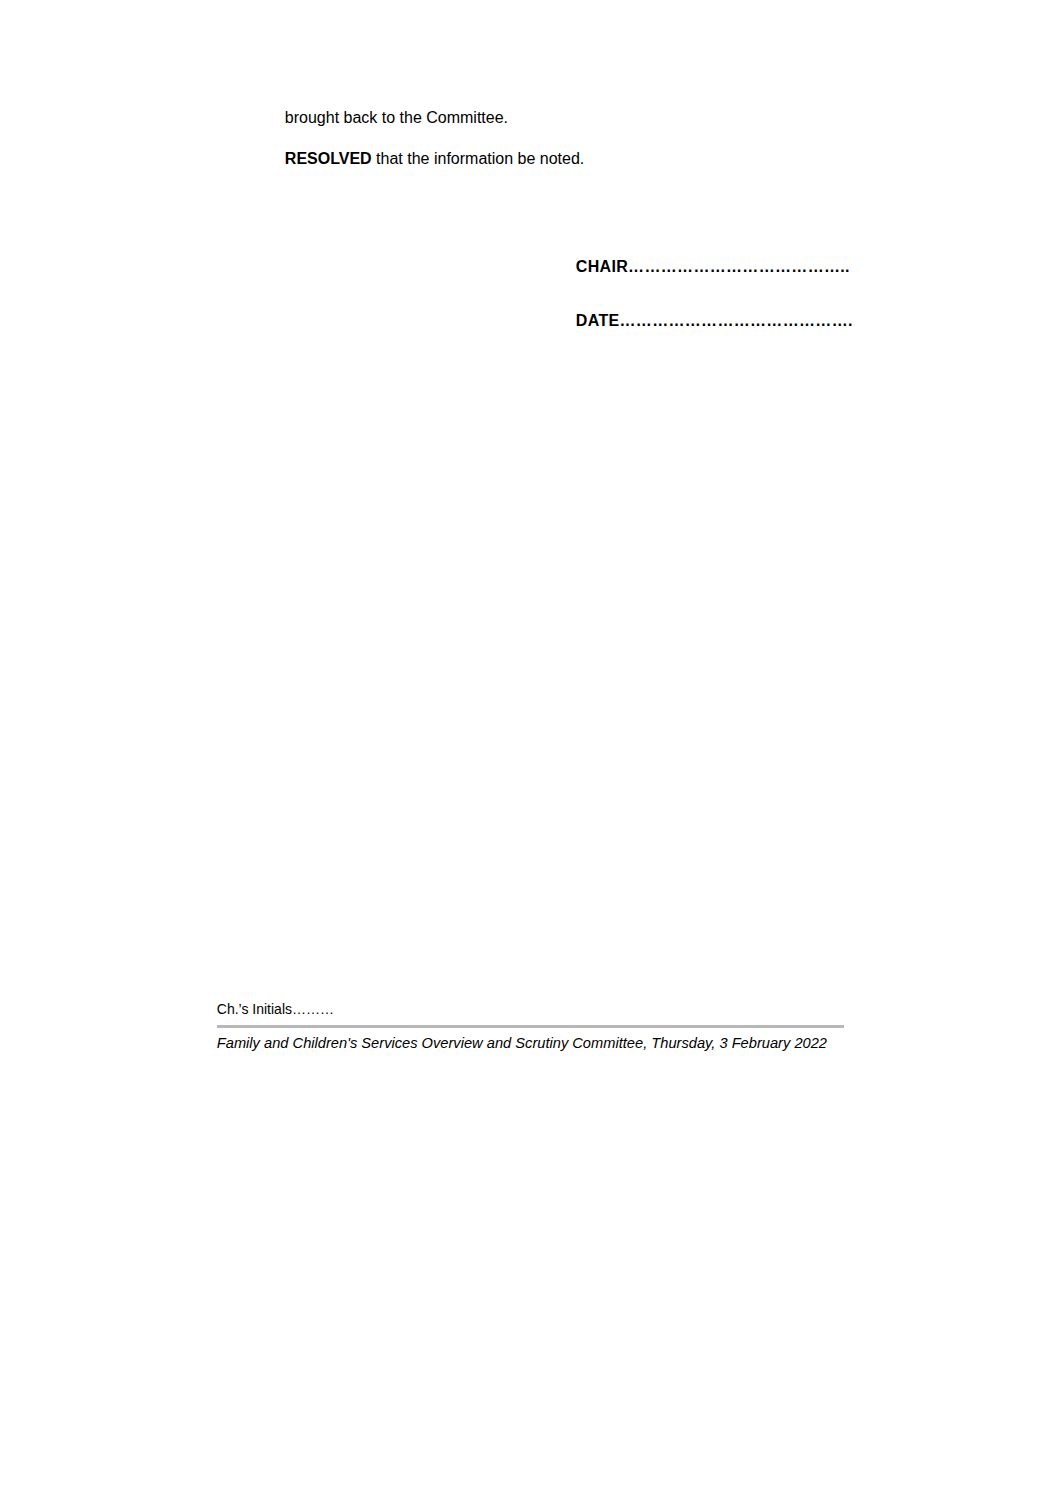brought back to the Committee.
RESOLVED that the information be noted.
CHAIR…………………………………..
DATE…………………………………….
Ch.’s Initials………
Family and Children's Services Overview and Scrutiny Committee, Thursday, 3 February 2022